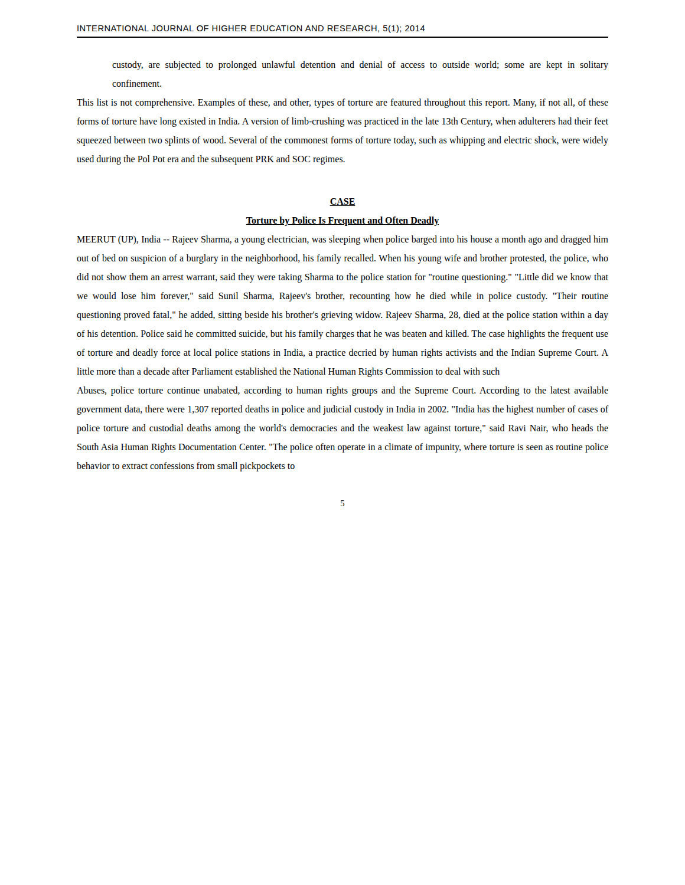INTERNATIONAL JOURNAL OF HIGHER EDUCATION AND RESEARCH, 5(1); 2014
custody, are subjected to prolonged unlawful detention and denial of access to outside world; some are kept in solitary confinement.
This list is not comprehensive. Examples of these, and other, types of torture are featured throughout this report. Many, if not all, of these forms of torture have long existed in India. A version of limb-crushing was practiced in the late 13th Century, when adulterers had their feet squeezed between two splints of wood. Several of the commonest forms of torture today, such as whipping and electric shock, were widely used during the Pol Pot era and the subsequent PRK and SOC regimes.
CASE
Torture by Police Is Frequent and Often Deadly
MEERUT (UP), India -- Rajeev Sharma, a young electrician, was sleeping when police barged into his house a month ago and dragged him out of bed on suspicion of a burglary in the neighborhood, his family recalled. When his young wife and brother protested, the police, who did not show them an arrest warrant, said they were taking Sharma to the police station for "routine questioning." "Little did we know that we would lose him forever," said Sunil Sharma, Rajeev's brother, recounting how he died while in police custody. "Their routine questioning proved fatal," he added, sitting beside his brother's grieving widow. Rajeev Sharma, 28, died at the police station within a day of his detention. Police said he committed suicide, but his family charges that he was beaten and killed. The case highlights the frequent use of torture and deadly force at local police stations in India, a practice decried by human rights activists and the Indian Supreme Court. A little more than a decade after Parliament established the National Human Rights Commission to deal with such
Abuses, police torture continue unabated, according to human rights groups and the Supreme Court. According to the latest available government data, there were 1,307 reported deaths in police and judicial custody in India in 2002. "India has the highest number of cases of police torture and custodial deaths among the world's democracies and the weakest law against torture," said Ravi Nair, who heads the South Asia Human Rights Documentation Center. "The police often operate in a climate of impunity, where torture is seen as routine police behavior to extract confessions from small pickpockets to
5